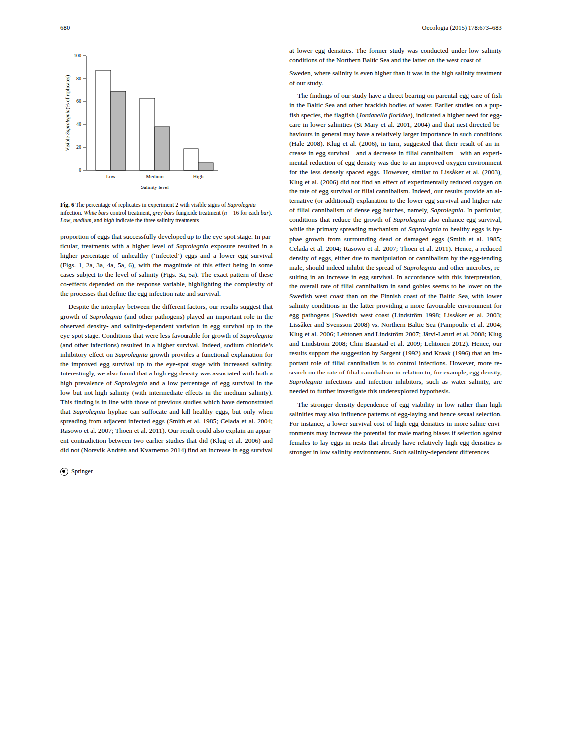680 Oecologia (2015) 178:673–683
0 20 40 60 80 100 Visible Saprolegnia(% of replicates) Low Medium High Salinity level
Fig. 6 The percentage of replicates in experiment 2 with visible signs of Saprolegnia infection. White bars control treatment, grey bars fungicide treatment (n = 16 for each bar). Low, medium, and high indicate the three salinity treatments
proportion of eggs that successfully developed up to the eye-spot stage. In particular, treatments with a higher level of Saprolegnia exposure resulted in a higher percentage of unhealthy (‘infected’) eggs and a lower egg survival (Figs. 1, 2a, 3a, 4a, 5a, 6), with the magnitude of this effect being in some cases subject to the level of salinity (Figs. 3a, 5a). The exact pattern of these co-effects depended on the response variable, highlighting the complexity of the processes that define the egg infection rate and survival.
Despite the interplay between the different factors, our results suggest that growth of Saprolegnia (and other pathogens) played an important role in the observed density- and salinity-dependent variation in egg survival up to the eye-spot stage. Conditions that were less favourable for growth of Saprolegnia (and other infections) resulted in a higher survival. Indeed, sodium chloride’s inhibitory effect on Saprolegnia growth provides a functional explanation for the improved egg survival up to the eye-spot stage with increased salinity. Interestingly, we also found that a high egg density was associated with both a high prevalence of Saprolegnia and a low percentage of egg survival in the low but not high salinity (with intermediate effects in the medium salinity). This finding is in line with those of previous studies which have demonstrated that Saprolegnia hyphae can suffocate and kill healthy eggs, but only when spreading from adjacent infected eggs (Smith et al. 1985; Celada et al. 2004; Rasowo et al. 2007; Thoen et al. 2011). Our result could also explain an apparent contradiction between two earlier studies that did (Klug et al. 2006) and did not (Norevik Andrén and Kvarnemo 2014) find an increase in egg survival at lower egg densities. The former study was conducted under low salinity conditions of the Northern Baltic Sea and the latter on the west coast of
Sweden, where salinity is even higher than it was in the high salinity treatment of our study.
The findings of our study have a direct bearing on parental egg-care of fish in the Baltic Sea and other brackish bodies of water. Earlier studies on a pupfish species, the flagfish (Jordanella floridae), indicated a higher need for egg-care in lower salinities (St Mary et al. 2001, 2004) and that nest-directed behaviours in general may have a relatively larger importance in such conditions (Hale 2008). Klug et al. (2006), in turn, suggested that their result of an increase in egg survival—and a decrease in filial cannibalism—with an experimental reduction of egg density was due to an improved oxygen environment for the less densely spaced eggs. However, similar to Lissåker et al. (2003), Klug et al. (2006) did not find an effect of experimentally reduced oxygen on the rate of egg survival or filial cannibalism. Indeed, our results provide an alternative (or additional) explanation to the lower egg survival and higher rate of filial cannibalism of dense egg batches, namely, Saprolegnia. In particular, conditions that reduce the growth of Saprolegnia also enhance egg survival, while the primary spreading mechanism of Saprolegnia to healthy eggs is hyphae growth from surrounding dead or damaged eggs (Smith et al. 1985; Celada et al. 2004; Rasowo et al. 2007; Thoen et al. 2011). Hence, a reduced density of eggs, either due to manipulation or cannibalism by the egg-tending male, should indeed inhibit the spread of Saprolegnia and other microbes, resulting in an increase in egg survival. In accordance with this interpretation, the overall rate of filial cannibalism in sand gobies seems to be lower on the Swedish west coast than on the Finnish coast of the Baltic Sea, with lower salinity conditions in the latter providing a more favourable environment for egg pathogens [Swedish west coast (Lindström 1998; Lissåker et al. 2003; Lissåker and Svensson 2008) vs. Northern Baltic Sea (Pampoulie et al. 2004; Klug et al. 2006; Lehtonen and Lindström 2007; Järvi-Laturi et al. 2008; Klug and Lindström 2008; Chin-Baarstad et al. 2009; Lehtonen 2012). Hence, our results support the suggestion by Sargent (1992) and Kraak (1996) that an important role of filial cannibalism is to control infections. However, more research on the rate of filial cannibalism in relation to, for example, egg density, Saprolegnia infections and infection inhibitors, such as water salinity, are needed to further investigate this underexplored hypothesis.
The stronger density-dependence of egg viability in low rather than high salinities may also influence patterns of egg-laying and hence sexual selection. For instance, a lower survival cost of high egg densities in more saline environments may increase the potential for male mating biases if selection against females to lay eggs in nests that already have relatively high egg densities is stronger in low salinity environments. Such salinity-dependent differences
Springer